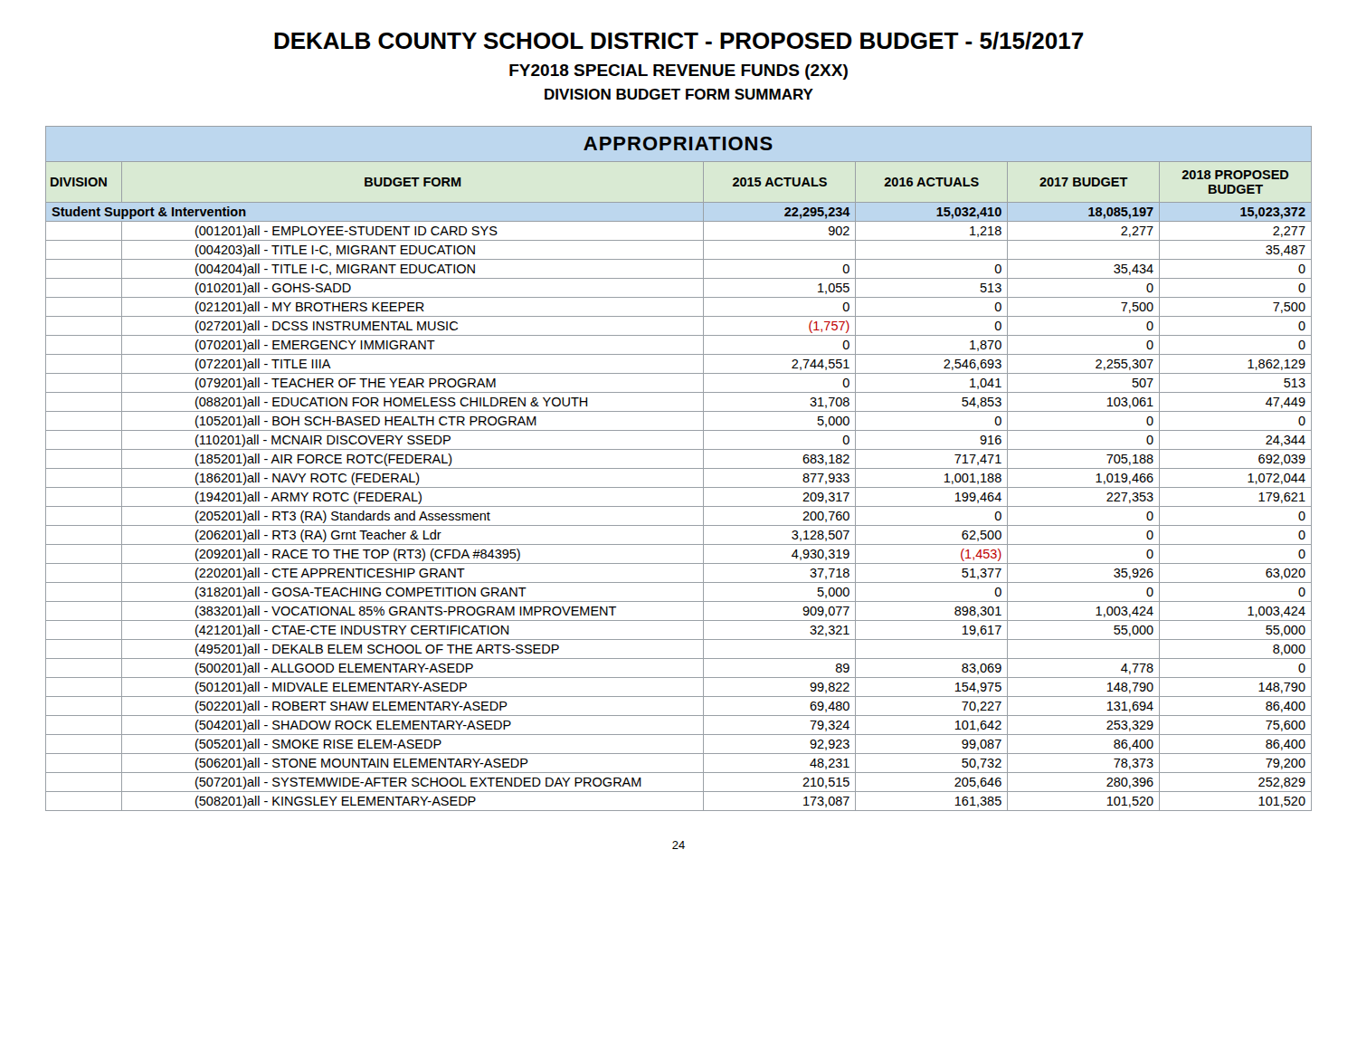DEKALB COUNTY SCHOOL DISTRICT - PROPOSED BUDGET - 5/15/2017
FY2018 SPECIAL REVENUE FUNDS (2XX)
DIVISION BUDGET FORM SUMMARY
| APPROPRIATIONS |
| --- |
| DIVISION | BUDGET FORM | 2015 ACTUALS | 2016 ACTUALS | 2017 BUDGET | 2018 PROPOSED BUDGET |
| Student Support & Intervention | 22,295,234 | 15,032,410 | 18,085,197 | 15,023,372 |
| | (001201)all - EMPLOYEE-STUDENT ID CARD SYS | 902 | 1,218 | 2,277 | 2,277 |
| | (004203)all - TITLE I-C, MIGRANT EDUCATION | | | | 35,487 |
| | (004204)all - TITLE I-C, MIGRANT EDUCATION | 0 | 0 | 35,434 | 0 |
| | (010201)all - GOHS-SADD | 1,055 | 513 | 0 | 0 |
| | (021201)all - MY BROTHERS KEEPER | 0 | 0 | 7,500 | 7,500 |
| | (027201)all - DCSS INSTRUMENTAL MUSIC | (1,757) | 0 | 0 | 0 |
| | (070201)all - EMERGENCY IMMIGRANT | 0 | 1,870 | 0 | 0 |
| | (072201)all - TITLE IIIA | 2,744,551 | 2,546,693 | 2,255,307 | 1,862,129 |
| | (079201)all - TEACHER OF THE YEAR PROGRAM | 0 | 1,041 | 507 | 513 |
| | (088201)all - EDUCATION FOR HOMELESS CHILDREN & YOUTH | 31,708 | 54,853 | 103,061 | 47,449 |
| | (105201)all - BOH SCH-BASED HEALTH CTR PROGRAM | 5,000 | 0 | 0 | 0 |
| | (110201)all - MCNAIR DISCOVERY SSEDP | 0 | 916 | 0 | 24,344 |
| | (185201)all - AIR FORCE ROTC(FEDERAL) | 683,182 | 717,471 | 705,188 | 692,039 |
| | (186201)all - NAVY ROTC (FEDERAL) | 877,933 | 1,001,188 | 1,019,466 | 1,072,044 |
| | (194201)all - ARMY ROTC (FEDERAL) | 209,317 | 199,464 | 227,353 | 179,621 |
| | (205201)all - RT3 (RA) Standards and Assessment | 200,760 | 0 | 0 | 0 |
| | (206201)all - RT3 (RA) Grnt Teacher & Ldr | 3,128,507 | 62,500 | 0 | 0 |
| | (209201)all - RACE TO THE TOP (RT3) (CFDA #84395) | 4,930,319 | (1,453) | 0 | 0 |
| | (220201)all - CTE APPRENTICESHIP GRANT | 37,718 | 51,377 | 35,926 | 63,020 |
| | (318201)all - GOSA-TEACHING COMPETITION GRANT | 5,000 | 0 | 0 | 0 |
| | (383201)all - VOCATIONAL 85% GRANTS-PROGRAM IMPROVEMENT | 909,077 | 898,301 | 1,003,424 | 1,003,424 |
| | (421201)all - CTAE-CTE INDUSTRY CERTIFICATION | 32,321 | 19,617 | 55,000 | 55,000 |
| | (495201)all - DEKALB ELEM SCHOOL OF THE ARTS-SSEDP | | | | 8,000 |
| | (500201)all - ALLGOOD ELEMENTARY-ASEDP | 89 | 83,069 | 4,778 | 0 |
| | (501201)all - MIDVALE ELEMENTARY-ASEDP | 99,822 | 154,975 | 148,790 | 148,790 |
| | (502201)all - ROBERT SHAW ELEMENTARY-ASEDP | 69,480 | 70,227 | 131,694 | 86,400 |
| | (504201)all - SHADOW ROCK ELEMENTARY-ASEDP | 79,324 | 101,642 | 253,329 | 75,600 |
| | (505201)all - SMOKE RISE ELEM-ASEDP | 92,923 | 99,087 | 86,400 | 86,400 |
| | (506201)all - STONE MOUNTAIN ELEMENTARY-ASEDP | 48,231 | 50,732 | 78,373 | 79,200 |
| | (507201)all - SYSTEMWIDE-AFTER SCHOOL EXTENDED DAY PROGRAM | 210,515 | 205,646 | 280,396 | 252,829 |
| | (508201)all - KINGSLEY ELEMENTARY-ASEDP | 173,087 | 161,385 | 101,520 | 101,520 |
24